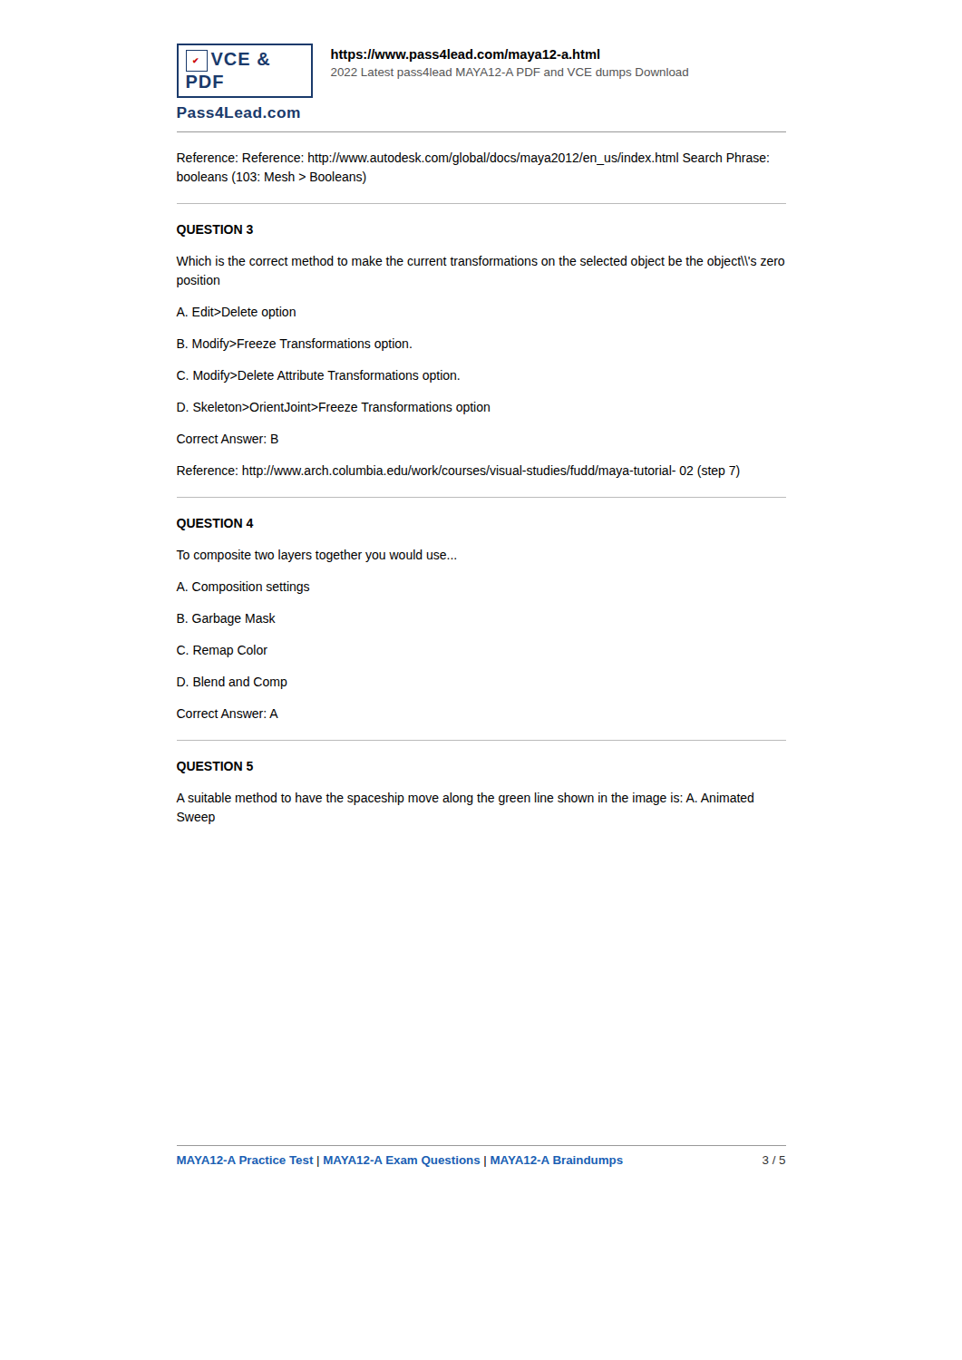✔VCE & PDF
Pass4Lead.com
https://www.pass4lead.com/maya12-a.html
2022 Latest pass4lead MAYA12-A PDF and VCE dumps Download
Reference: Reference: http://www.autodesk.com/global/docs/maya2012/en_us/index.html Search Phrase: booleans (103: Mesh > Booleans)
QUESTION 3
Which is the correct method to make the current transformations on the selected object be the object\\'s zero position
A. Edit>Delete option
B. Modify>Freeze Transformations option.
C. Modify>Delete Attribute Transformations option.
D. Skeleton>OrientJoint>Freeze Transformations option
Correct Answer: B
Reference: http://www.arch.columbia.edu/work/courses/visual-studies/fudd/maya-tutorial- 02 (step 7)
QUESTION 4
To composite two layers together you would use...
A. Composition settings
B. Garbage Mask
C. Remap Color
D. Blend and Comp
Correct Answer: A
QUESTION 5
A suitable method to have the spaceship move along the green line shown in the image is: A. Animated Sweep
MAYA12-A Practice Test MAYA12-A Exam Questions MAYA12-A Braindumps
3 / 5